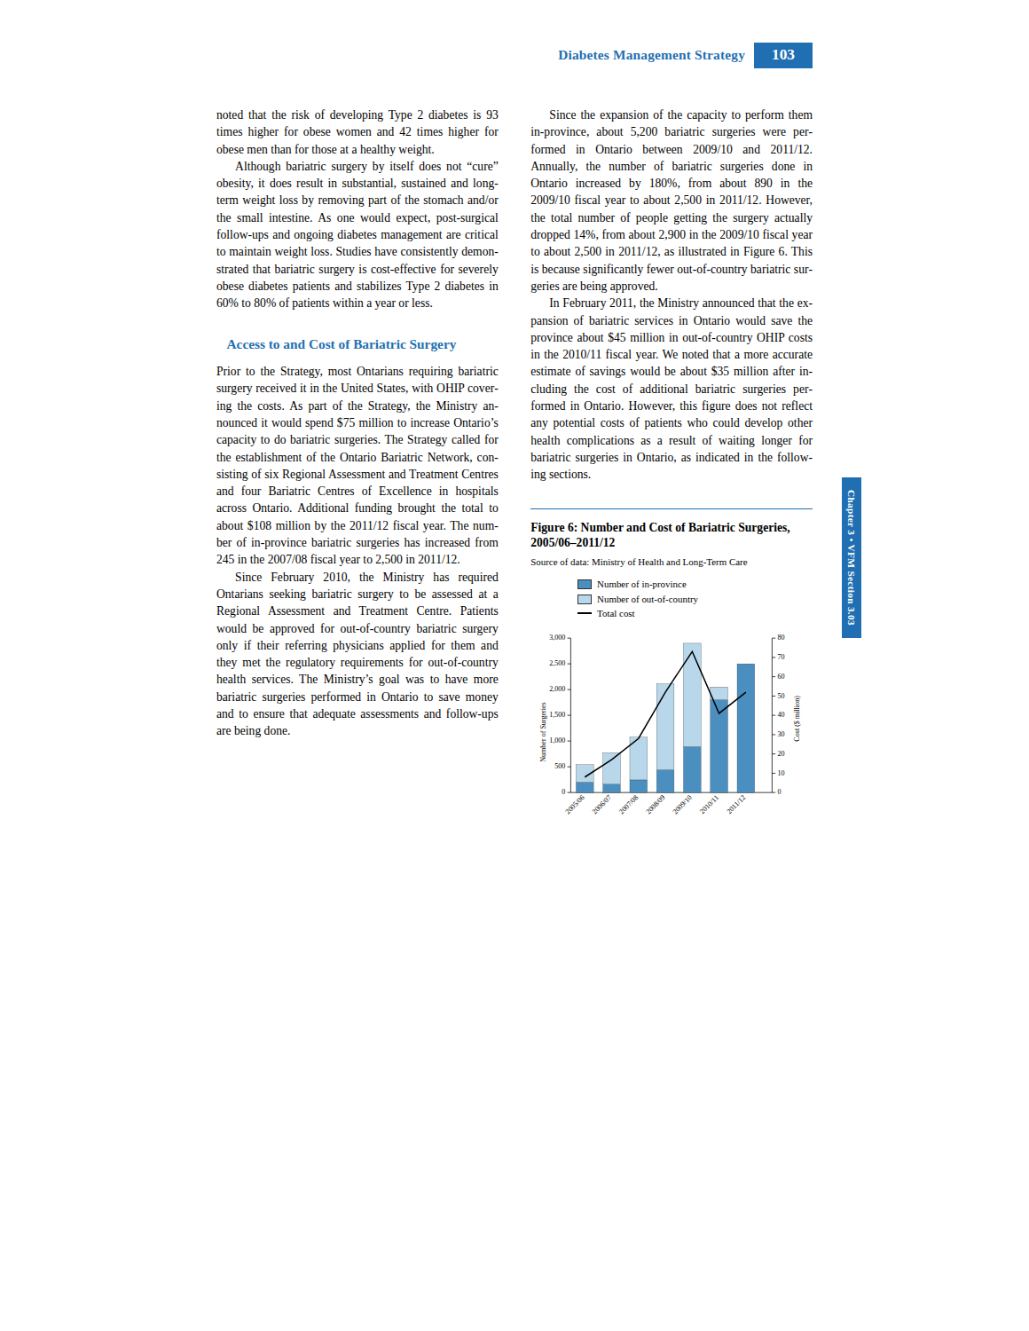Diabetes Management Strategy 103
Chapter 3 • VFM Section 3.03
noted that the risk of developing Type 2 diabetes is 93 times higher for obese women and 42 times higher for obese men than for those at a healthy weight.
Although bariatric surgery by itself does not “cure” obesity, it does result in substantial, sustained and long-term weight loss by removing part of the stomach and/or the small intestine. As one would expect, post-surgical follow-ups and ongoing diabetes management are critical to maintain weight loss. Studies have consistently demonstrated that bariatric surgery is cost-effective for severely obese diabetes patients and stabilizes Type 2 diabetes in 60% to 80% of patients within a year or less.
Access to and Cost of Bariatric Surgery
Prior to the Strategy, most Ontarians requiring bariatric surgery received it in the United States, with OHIP covering the costs. As part of the Strategy, the Ministry announced it would spend $75 million to increase Ontario’s capacity to do bariatric surgeries. The Strategy called for the establishment of the Ontario Bariatric Network, consisting of six Regional Assessment and Treatment Centres and four Bariatric Centres of Excellence in hospitals across Ontario. Additional funding brought the total to about $108 million by the 2011/12 fiscal year. The number of in-province bariatric surgeries has increased from 245 in the 2007/08 fiscal year to 2,500 in 2011/12.
Since February 2010, the Ministry has required Ontarians seeking bariatric surgery to be assessed at a Regional Assessment and Treatment Centre. Patients would be approved for out-of-country bariatric surgery only if their referring physicians applied for them and they met the regulatory requirements for out-of-country health services. The Ministry’s goal was to have more bariatric surgeries performed in Ontario to save money and to ensure that adequate assessments and follow-ups are being done.
Since the expansion of the capacity to perform them in-province, about 5,200 bariatric surgeries were performed in Ontario between 2009/10 and 2011/12. Annually, the number of bariatric surgeries done in Ontario increased by 180%, from about 890 in the 2009/10 fiscal year to about 2,500 in 2011/12. However, the total number of people getting the surgery actually dropped 14%, from about 2,900 in the 2009/10 fiscal year to about 2,500 in 2011/12, as illustrated in Figure 6. This is because significantly fewer out-of-country bariatric surgeries are being approved.
In February 2011, the Ministry announced that the expansion of bariatric services in Ontario would save the province about $45 million in out-of-country OHIP costs in the 2010/11 fiscal year. We noted that a more accurate estimate of savings would be about $35 million after including the cost of additional bariatric surgeries performed in Ontario. However, this figure does not reflect any potential costs of patients who could develop other health complications as a result of waiting longer for bariatric surgeries in Ontario, as indicated in the following sections.
Figure 6: Number and Cost of Bariatric Surgeries, 2005/06–2011/12
Source of data: Ministry of Health and Long-Term Care
Number of in-province
Number of out-of-country
Total cost
0 500 1,000 1,500 2,000 2,500 3,000 0 10 20 30 40 50 60 70 80 2005/06 2006/07 2007/08 2008/09 2009/10 2010/11 2011/12 Number of Surgeries Cost ($ million)